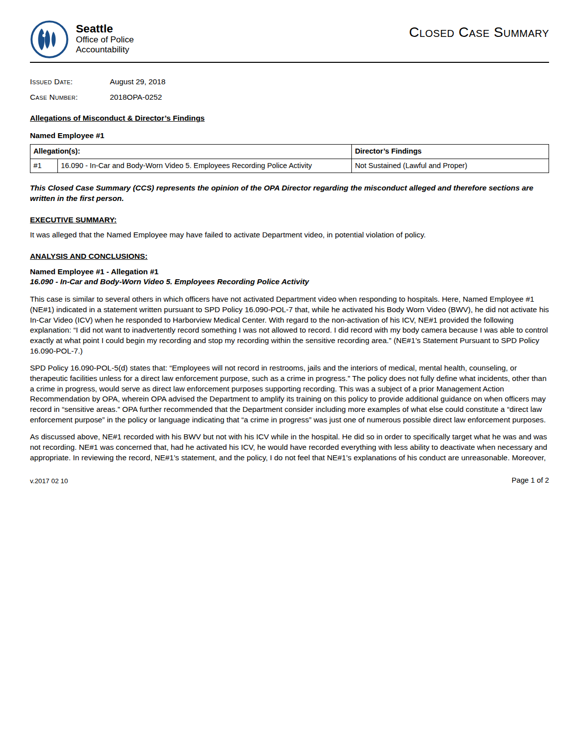Seattle
Office of Police
Accountability
Closed Case Summary
Issued Date:
August 29, 2018
Case Number:
2018OPA-0252
Allegations of Misconduct & Director’s Findings
Named Employee #1
| Allegation(s): | Director’s Findings |
| --- | --- |
| #1 | 16.090 - In-Car and Body-Worn Video 5. Employees Recording Police Activity | Not Sustained (Lawful and Proper) |
This Closed Case Summary (CCS) represents the opinion of the OPA Director regarding the misconduct alleged and therefore sections are written in the first person.
EXECUTIVE SUMMARY:
It was alleged that the Named Employee may have failed to activate Department video, in potential violation of policy.
ANALYSIS AND CONCLUSIONS:
Named Employee #1 - Allegation #1
16.090 - In-Car and Body-Worn Video 5. Employees Recording Police Activity
This case is similar to several others in which officers have not activated Department video when responding to hospitals. Here, Named Employee #1 (NE#1) indicated in a statement written pursuant to SPD Policy 16.090-POL-7 that, while he activated his Body Worn Video (BWV), he did not activate his In-Car Video (ICV) when he responded to Harborview Medical Center. With regard to the non-activation of his ICV, NE#1 provided the following explanation: “I did not want to inadvertently record something I was not allowed to record. I did record with my body camera because I was able to control exactly at what point I could begin my recording and stop my recording within the sensitive recording area.” (NE#1’s Statement Pursuant to SPD Policy 16.090-POL-7.)
SPD Policy 16.090-POL-5(d) states that: “Employees will not record in restrooms, jails and the interiors of medical, mental health, counseling, or therapeutic facilities unless for a direct law enforcement purpose, such as a crime in progress.” The policy does not fully define what incidents, other than a crime in progress, would serve as direct law enforcement purposes supporting recording. This was a subject of a prior Management Action Recommendation by OPA, wherein OPA advised the Department to amplify its training on this policy to provide additional guidance on when officers may record in “sensitive areas.” OPA further recommended that the Department consider including more examples of what else could constitute a “direct law enforcement purpose” in the policy or language indicating that “a crime in progress” was just one of numerous possible direct law enforcement purposes.
As discussed above, NE#1 recorded with his BWV but not with his ICV while in the hospital. He did so in order to specifically target what he was and was not recording. NE#1 was concerned that, had he activated his ICV, he would have recorded everything with less ability to deactivate when necessary and appropriate. In reviewing the record, NE#1’s statement, and the policy, I do not feel that NE#1’s explanations of his conduct are unreasonable. Moreover,
v.2017 02 10
Page 1 of 2